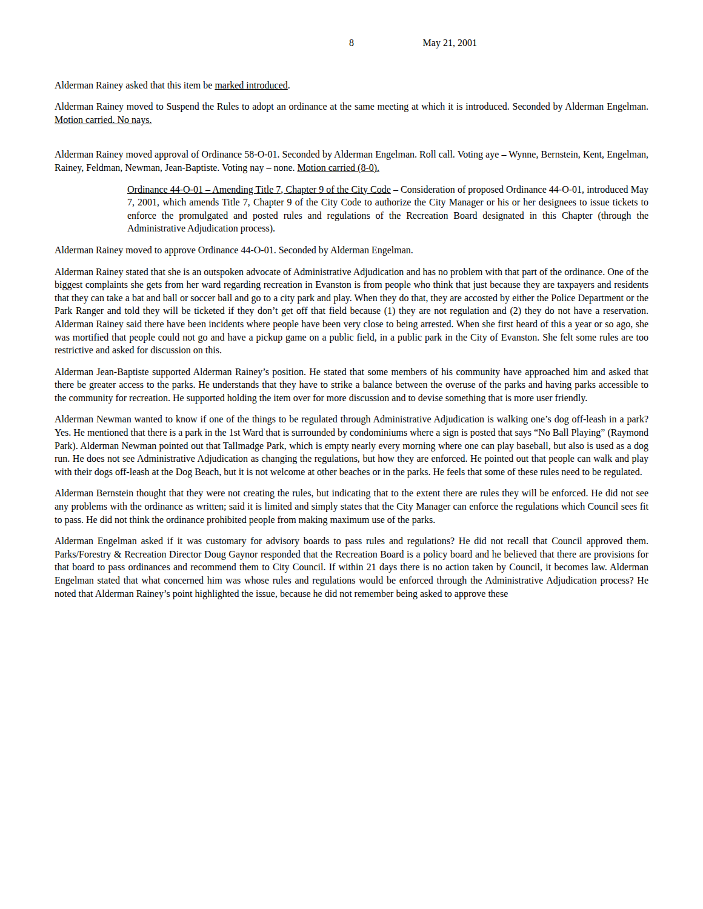8 May 21, 2001
Alderman Rainey asked that this item be marked introduced.
Alderman Rainey moved to Suspend the Rules to adopt an ordinance at the same meeting at which it is introduced. Seconded by Alderman Engelman. Motion carried. No nays.
Alderman Rainey moved approval of Ordinance 58-O-01. Seconded by Alderman Engelman. Roll call. Voting aye – Wynne, Bernstein, Kent, Engelman, Rainey, Feldman, Newman, Jean-Baptiste. Voting nay – none. Motion carried (8-0).
Ordinance 44-O-01 – Amending Title 7, Chapter 9 of the City Code – Consideration of proposed Ordinance 44-O-01, introduced May 7, 2001, which amends Title 7, Chapter 9 of the City Code to authorize the City Manager or his or her designees to issue tickets to enforce the promulgated and posted rules and regulations of the Recreation Board designated in this Chapter (through the Administrative Adjudication process).
Alderman Rainey moved to approve Ordinance 44-O-01. Seconded by Alderman Engelman.
Alderman Rainey stated that she is an outspoken advocate of Administrative Adjudication and has no problem with that part of the ordinance. One of the biggest complaints she gets from her ward regarding recreation in Evanston is from people who think that just because they are taxpayers and residents that they can take a bat and ball or soccer ball and go to a city park and play. When they do that, they are accosted by either the Police Department or the Park Ranger and told they will be ticketed if they don’t get off that field because (1) they are not regulation and (2) they do not have a reservation. Alderman Rainey said there have been incidents where people have been very close to being arrested. When she first heard of this a year or so ago, she was mortified that people could not go and have a pickup game on a public field, in a public park in the City of Evanston. She felt some rules are too restrictive and asked for discussion on this.
Alderman Jean-Baptiste supported Alderman Rainey’s position. He stated that some members of his community have approached him and asked that there be greater access to the parks. He understands that they have to strike a balance between the overuse of the parks and having parks accessible to the community for recreation. He supported holding the item over for more discussion and to devise something that is more user friendly.
Alderman Newman wanted to know if one of the things to be regulated through Administrative Adjudication is walking one’s dog off-leash in a park? Yes. He mentioned that there is a park in the 1st Ward that is surrounded by condominiums where a sign is posted that says “No Ball Playing” (Raymond Park). Alderman Newman pointed out that Tallmadge Park, which is empty nearly every morning where one can play baseball, but also is used as a dog run. He does not see Administrative Adjudication as changing the regulations, but how they are enforced. He pointed out that people can walk and play with their dogs off-leash at the Dog Beach, but it is not welcome at other beaches or in the parks. He feels that some of these rules need to be regulated.
Alderman Bernstein thought that they were not creating the rules, but indicating that to the extent there are rules they will be enforced. He did not see any problems with the ordinance as written; said it is limited and simply states that the City Manager can enforce the regulations which Council sees fit to pass. He did not think the ordinance prohibited people from making maximum use of the parks.
Alderman Engelman asked if it was customary for advisory boards to pass rules and regulations? He did not recall that Council approved them. Parks/Forestry & Recreation Director Doug Gaynor responded that the Recreation Board is a policy board and he believed that there are provisions for that board to pass ordinances and recommend them to City Council. If within 21 days there is no action taken by Council, it becomes law. Alderman Engelman stated that what concerned him was whose rules and regulations would be enforced through the Administrative Adjudication process? He noted that Alderman Rainey’s point highlighted the issue, because he did not remember being asked to approve these